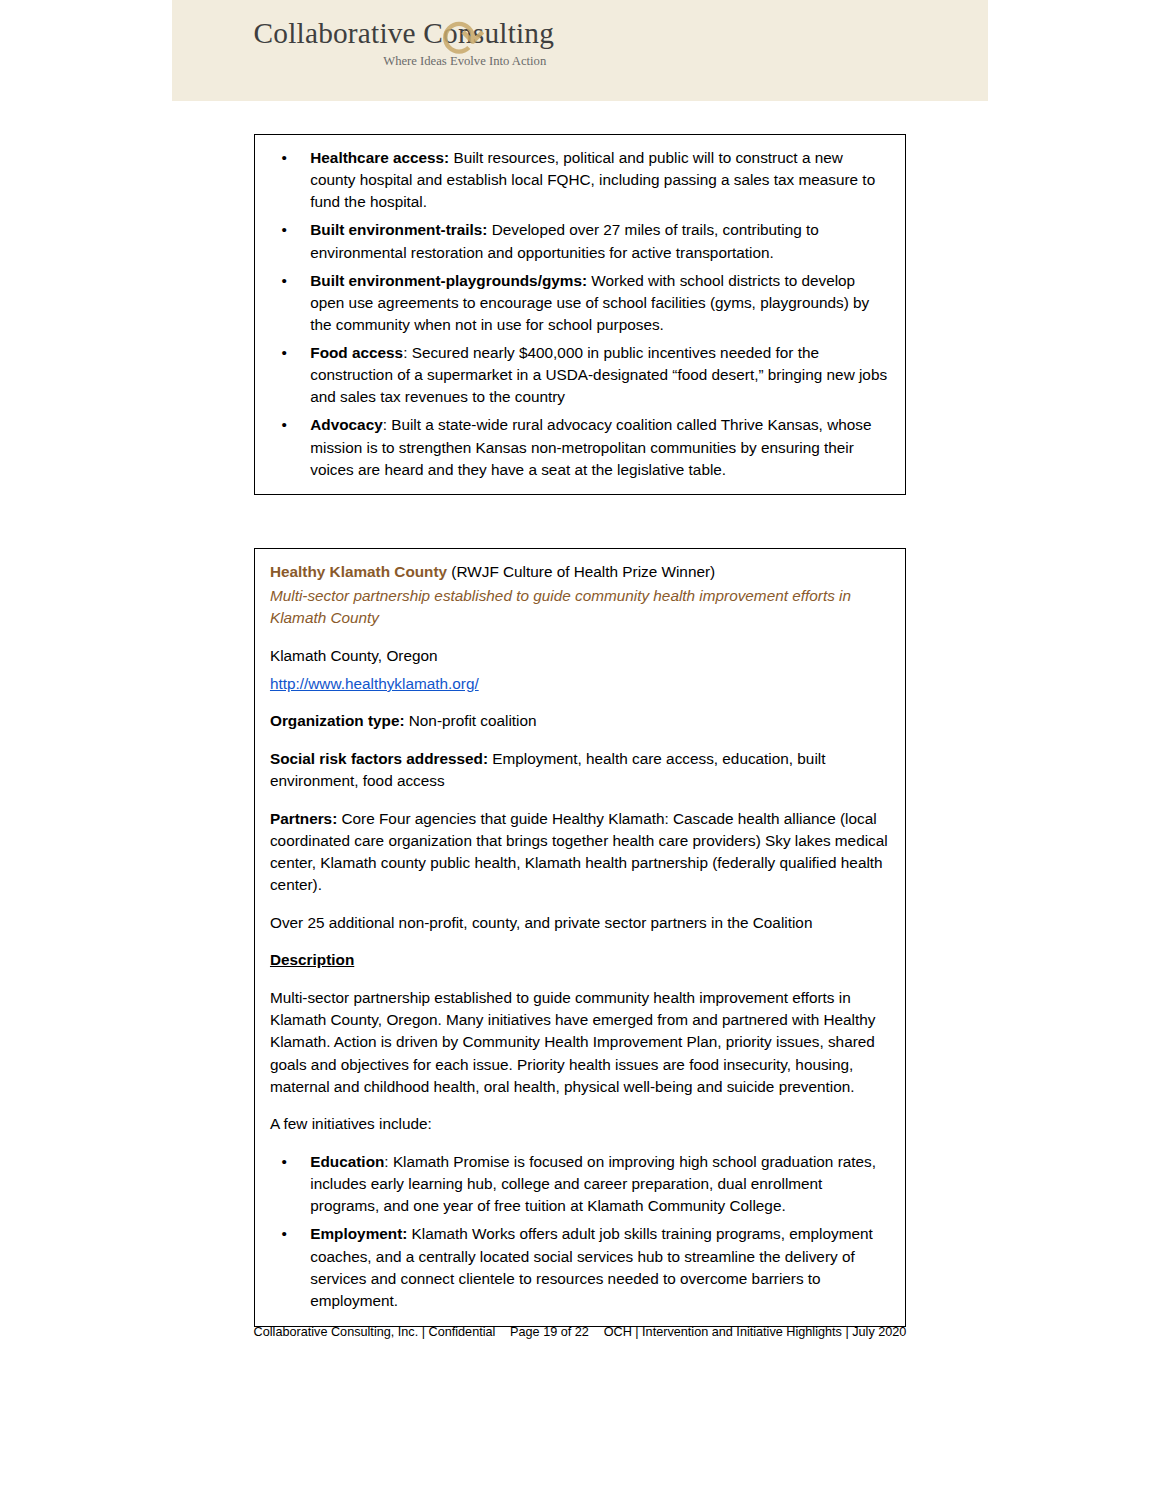⟳
Collaborative Consulting
Where Ideas Evolve Into Action
Healthcare access: Built resources, political and public will to construct a new county hospital and establish local FQHC, including passing a sales tax measure to fund the hospital.
Built environment-trails: Developed over 27 miles of trails, contributing to environmental restoration and opportunities for active transportation.
Built environment-playgrounds/gyms: Worked with school districts to develop open use agreements to encourage use of school facilities (gyms, playgrounds) by the community when not in use for school purposes.
Food access: Secured nearly $400,000 in public incentives needed for the construction of a supermarket in a USDA-designated “food desert,” bringing new jobs and sales tax revenues to the country
Advocacy: Built a state-wide rural advocacy coalition called Thrive Kansas, whose mission is to strengthen Kansas non-metropolitan communities by ensuring their voices are heard and they have a seat at the legislative table.
Healthy Klamath County (RWJF Culture of Health Prize Winner)
Multi-sector partnership established to guide community health improvement efforts in Klamath County
Klamath County, Oregon
http://www.healthyklamath.org/
Organization type: Non-profit coalition
Social risk factors addressed: Employment, health care access, education, built environment, food access
Partners: Core Four agencies that guide Healthy Klamath: Cascade health alliance (local coordinated care organization that brings together health care providers) Sky lakes medical center, Klamath county public health, Klamath health partnership (federally qualified health center).
Over 25 additional non-profit, county, and private sector partners in the Coalition
Description
Multi-sector partnership established to guide community health improvement efforts in Klamath County, Oregon. Many initiatives have emerged from and partnered with Healthy Klamath. Action is driven by Community Health Improvement Plan, priority issues, shared goals and objectives for each issue. Priority health issues are food insecurity, housing, maternal and childhood health, oral health, physical well-being and suicide prevention.
A few initiatives include:
Education: Klamath Promise is focused on improving high school graduation rates, includes early learning hub, college and career preparation, dual enrollment programs, and one year of free tuition at Klamath Community College.
Employment: Klamath Works offers adult job skills training programs, employment coaches, and a centrally located social services hub to streamline the delivery of services and connect clientele to resources needed to overcome barriers to employment.
Collaborative Consulting, Inc. | Confidential
Page 19 of 22
OCH | Intervention and Initiative Highlights | July 2020